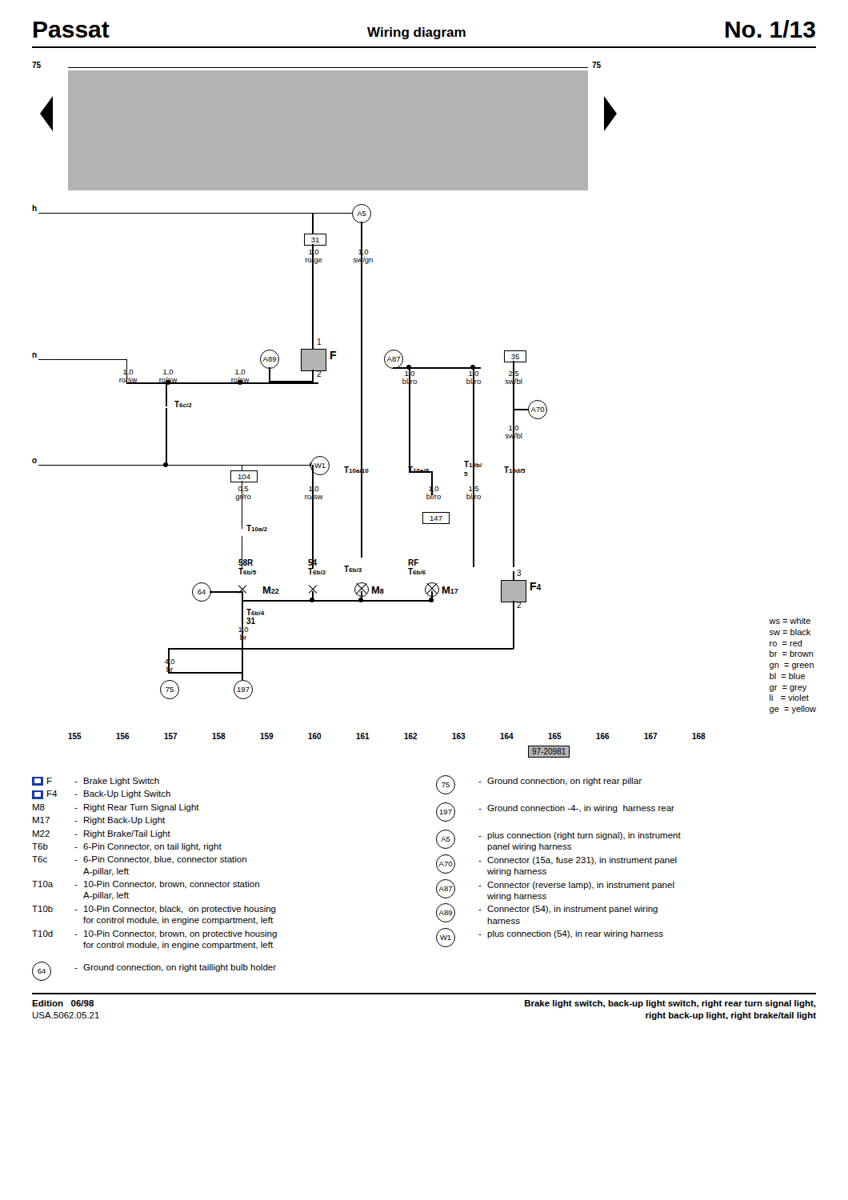Passat
Wiring diagram
No. 1/13
75
75
h
A5
31
1,0
ro/ge
1,0
sw/gn
n
1,0
ro/sw
1,0
ro/sw
1,0
ro/sw
A89
F
1
2
T6c/2
A87
1,0
bl/ro
1,0
bl/ro
35
2,5
sw/bl
A70
1,0
sw/bl
o
W1
104
0,5
gr/ro
T10a/2
1,0
ro/sw
T10a/10
T10a/8
1,0
bl/ro
147
T10b/
5
1,5
bl/ro
T10d/5
58R
T6b/5
54
T6b/2
T6b/3
RF
T6b/6
M22
M8
M17
64
T6b/4
31
1,0
br
F4
3
2
4,0
br
75
197
ws = white sw = black ro = red br = brown gn = green bl = blue gr = grey li = violet ge = yellow
155 156 157 158 159 160 161 162 163 164 165 166 167 168
97‑20981
| F | - | Brake Light Switch |
| F4 | - | Back-Up Light Switch |
| M8 | - | Right Rear Turn Signal Light |
| M17 | - | Right Back-Up Light |
| M22 | - | Right Brake/Tail Light |
| T6b | - | 6-Pin Connector, on tail light, right |
| T6c | - | 6-Pin Connector, blue, connector station A-pillar, left |
| T10a | - | 10-Pin Connector, brown, connector station A-pillar, left |
| T10b | - | 10-Pin Connector, black, on protective housing for control module, in engine compartment, left |
| T10d | - | 10-Pin Connector, brown, on protective housing for control module, in engine compartment, left |
| 64 | - | Ground connection, on right taillight bulb holder |
| 75 | - | Ground connection, on right rear pillar |
| 197 | - | Ground connection -4-, in wiring harness rear |
| A5 | - | plus connection (right turn signal), in instrument panel wiring harness |
| A70 | - | Connector (15a, fuse 231), in instrument panel wiring harness |
| A87 | - | Connector (reverse lamp), in instrument panel wiring harness |
| A89 | - | Connector (54), in instrument panel wiring harness |
| W1 | - | plus connection (54), in rear wiring harness |
Edition 06/98
USA.5062.05.21
Brake light switch, back-up light switch, right rear turn signal light,
right back-up light, right brake/tail light